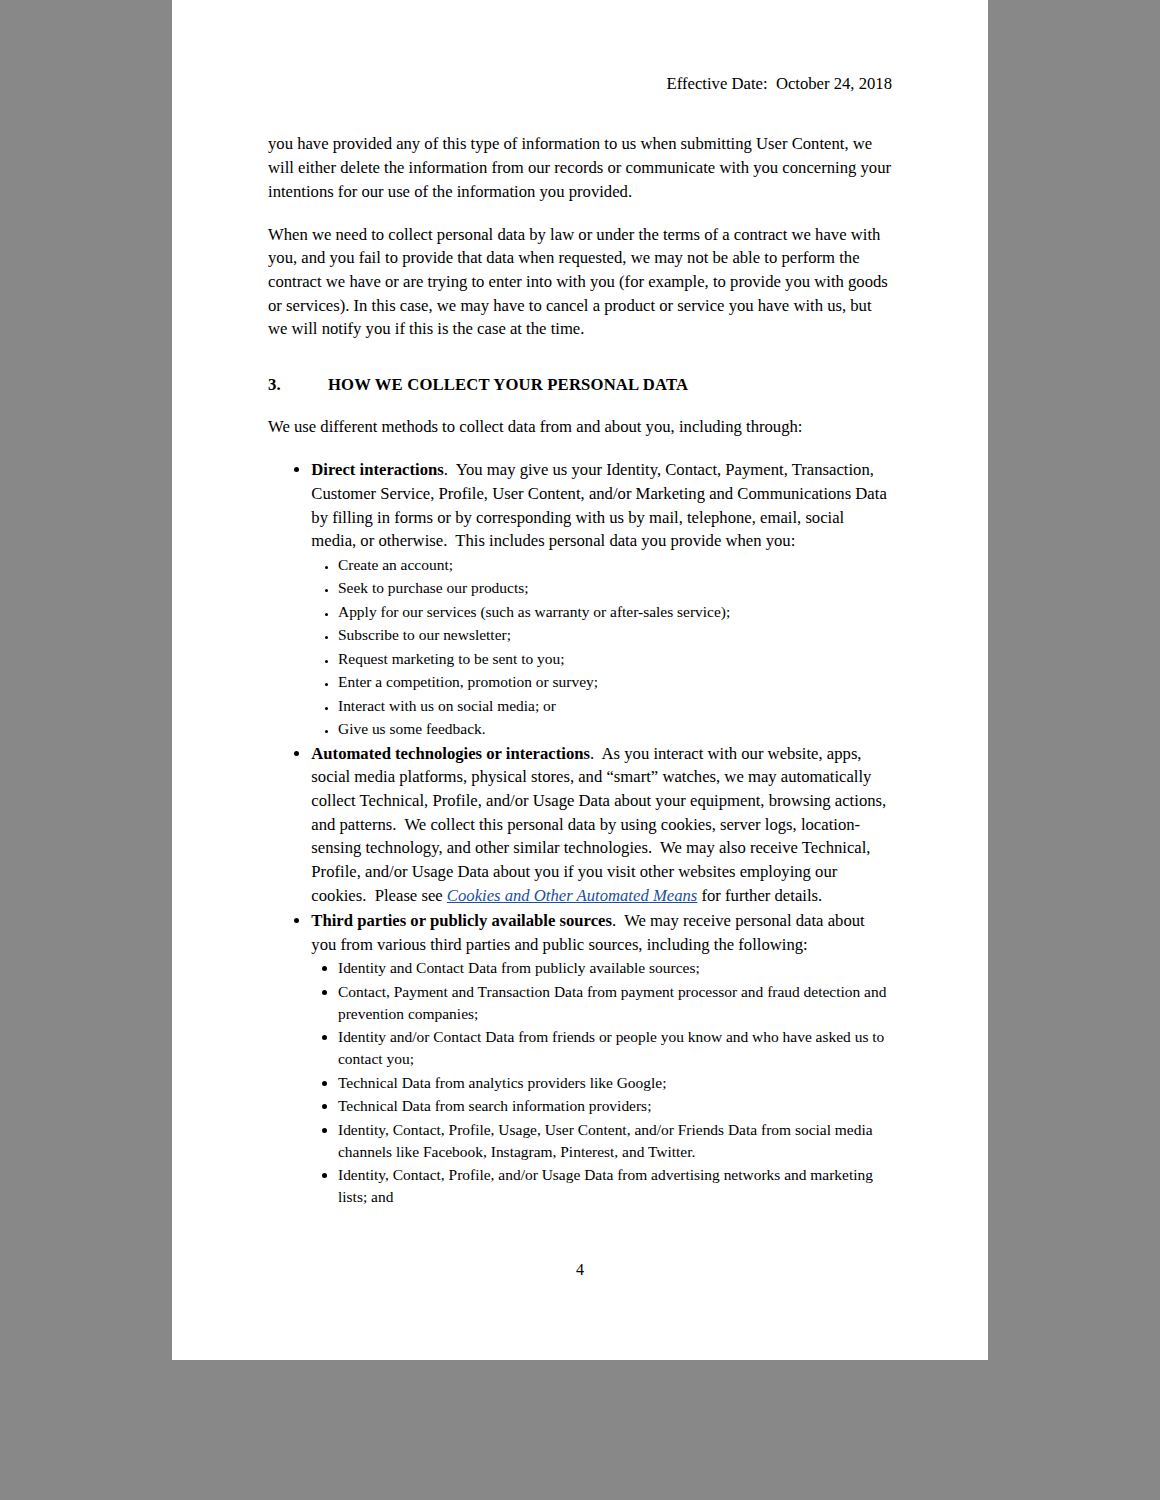Effective Date: October 24, 2018
you have provided any of this type of information to us when submitting User Content, we will either delete the information from our records or communicate with you concerning your intentions for our use of the information you provided.
When we need to collect personal data by law or under the terms of a contract we have with you, and you fail to provide that data when requested, we may not be able to perform the contract we have or are trying to enter into with you (for example, to provide you with goods or services). In this case, we may have to cancel a product or service you have with us, but we will notify you if this is the case at the time.
3. HOW WE COLLECT YOUR PERSONAL DATA
We use different methods to collect data from and about you, including through:
Direct interactions. You may give us your Identity, Contact, Payment, Transaction, Customer Service, Profile, User Content, and/or Marketing and Communications Data by filling in forms or by corresponding with us by mail, telephone, email, social media, or otherwise. This includes personal data you provide when you:
Create an account;
Seek to purchase our products;
Apply for our services (such as warranty or after-sales service);
Subscribe to our newsletter;
Request marketing to be sent to you;
Enter a competition, promotion or survey;
Interact with us on social media; or
Give us some feedback.
Automated technologies or interactions. As you interact with our website, apps, social media platforms, physical stores, and “smart” watches, we may automatically collect Technical, Profile, and/or Usage Data about your equipment, browsing actions, and patterns. We collect this personal data by using cookies, server logs, location-sensing technology, and other similar technologies. We may also receive Technical, Profile, and/or Usage Data about you if you visit other websites employing our cookies. Please see Cookies and Other Automated Means for further details.
Third parties or publicly available sources. We may receive personal data about you from various third parties and public sources, including the following:
Identity and Contact Data from publicly available sources;
Contact, Payment and Transaction Data from payment processor and fraud detection and prevention companies;
Identity and/or Contact Data from friends or people you know and who have asked us to contact you;
Technical Data from analytics providers like Google;
Technical Data from search information providers;
Identity, Contact, Profile, Usage, User Content, and/or Friends Data from social media channels like Facebook, Instagram, Pinterest, and Twitter.
Identity, Contact, Profile, and/or Usage Data from advertising networks and marketing lists; and
4